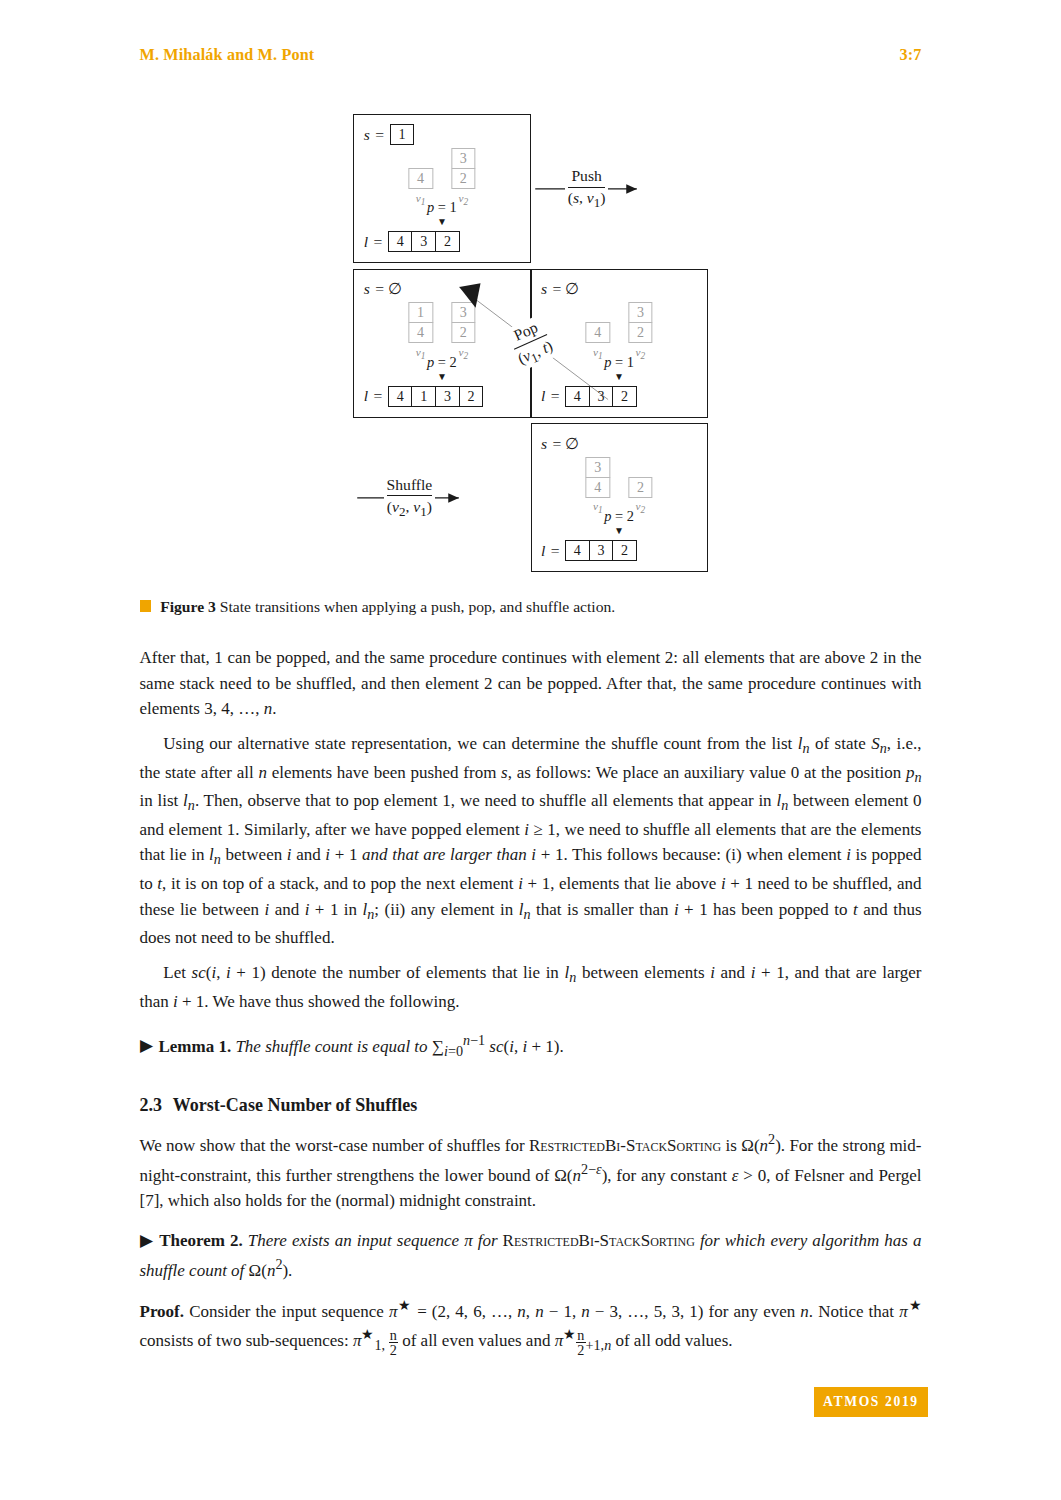M. Mihalák and M. Pont 3:7
s = 1
4 v1
3 2 v2
p = 1▼
l = 432
Push(s, v1)
s = ∅
1 4 v1
3 2 v2
p = 2▼
l = 4132
s = ∅
4 v1
3 2 v2
p = 1▼
l = 432
Shuffle(v2, v1)
s = ∅
3 4 v1
2 v2
p = 2▼
l = 432
Pop(v1, t)
Figure 3 State transitions when applying a push, pop, and shuffle action.
After that, 1 can be popped, and the same procedure continues with element 2: all elements that are above 2 in the same stack need to be shuffled, and then element 2 can be popped. After that, the same procedure continues with elements 3, 4, …, n.
Using our alternative state representation, we can determine the shuffle count from the list ln of state Sn, i.e., the state after all n elements have been pushed from s, as follows: We place an auxiliary value 0 at the position pn in list ln. Then, observe that to pop element 1, we need to shuffle all elements that appear in ln between element 0 and element 1. Similarly, after we have popped element i ≥ 1, we need to shuffle all elements that are the elements that lie in ln between i and i + 1 and that are larger than i + 1. This follows because: (i) when element i is popped to t, it is on top of a stack, and to pop the next element i + 1, elements that lie above i + 1 need to be shuffled, and these lie between i and i + 1 in ln; (ii) any element in ln that is smaller than i + 1 has been popped to t and thus does not need to be shuffled.
Let sc(i, i + 1) denote the number of elements that lie in ln between elements i and i + 1, and that are larger than i + 1. We have thus showed the following.
▶Lemma 1. The shuffle count is equal to ∑i=0n−1 sc(i, i + 1).
2.3 Worst-Case Number of Shuffles
We now show that the worst-case number of shuffles for RestrictedBi-StackSorting is Ω(n2). For the strong midnight-constraint, this further strengthens the lower bound of Ω(n2−ε), for any constant ε > 0, of Felsner and Pergel [7], which also holds for the (normal) midnight constraint.
▶Theorem 2. There exists an input sequence π for RestrictedBi-StackSorting for which every algorithm has a shuffle count of Ω(n2).
Proof. Consider the input sequence π★ = (2, 4, 6, …, n, n − 1, n − 3, …, 5, 3, 1) for any even n. Notice that π★ consists of two sub-sequences: π★1, n 2 of all even values and π★n 2+1,n of all odd values.
ATMOS 2019